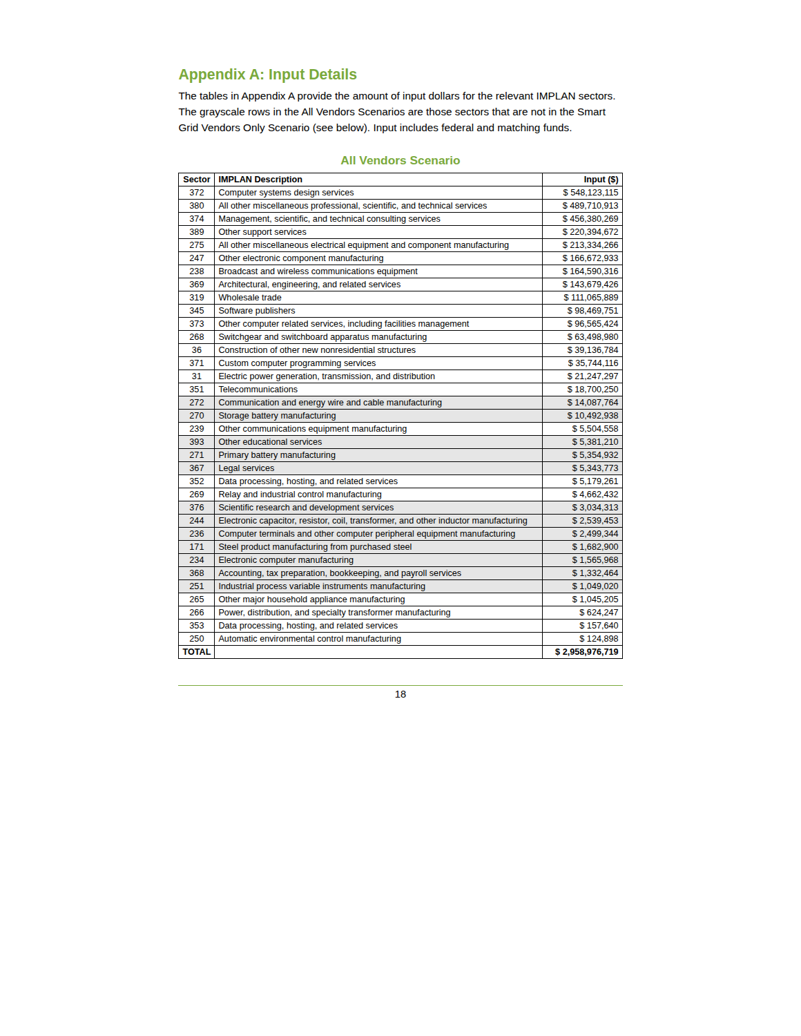Appendix A: Input Details
The tables in Appendix A provide the amount of input dollars for the relevant IMPLAN sectors. The grayscale rows in the All Vendors Scenarios are those sectors that are not in the Smart Grid Vendors Only Scenario (see below). Input includes federal and matching funds.
All Vendors Scenario
| Sector | IMPLAN Description | Input ($) |
| --- | --- | --- |
| 372 | Computer systems design services | $ 548,123,115 |
| 380 | All other miscellaneous professional, scientific, and technical services | $ 489,710,913 |
| 374 | Management, scientific, and technical consulting services | $ 456,380,269 |
| 389 | Other support services | $ 220,394,672 |
| 275 | All other miscellaneous electrical equipment and component manufacturing | $ 213,334,266 |
| 247 | Other electronic component manufacturing | $ 166,672,933 |
| 238 | Broadcast and wireless communications equipment | $ 164,590,316 |
| 369 | Architectural, engineering, and related services | $ 143,679,426 |
| 319 | Wholesale trade | $ 111,065,889 |
| 345 | Software publishers | $ 98,469,751 |
| 373 | Other computer related services, including facilities management | $ 96,565,424 |
| 268 | Switchgear and switchboard apparatus manufacturing | $ 63,498,980 |
| 36 | Construction of other new nonresidential structures | $ 39,136,784 |
| 371 | Custom computer programming services | $ 35,744,116 |
| 31 | Electric power generation, transmission, and distribution | $ 21,247,297 |
| 351 | Telecommunications | $ 18,700,250 |
| 272 | Communication and energy wire and cable manufacturing | $ 14,087,764 |
| 270 | Storage battery manufacturing | $ 10,492,938 |
| 239 | Other communications equipment manufacturing | $ 5,504,558 |
| 393 | Other educational services | $ 5,381,210 |
| 271 | Primary battery manufacturing | $ 5,354,932 |
| 367 | Legal services | $ 5,343,773 |
| 352 | Data processing, hosting, and related services | $ 5,179,261 |
| 269 | Relay and industrial control manufacturing | $ 4,662,432 |
| 376 | Scientific research and development services | $ 3,034,313 |
| 244 | Electronic capacitor, resistor, coil, transformer, and other inductor manufacturing | $ 2,539,453 |
| 236 | Computer terminals and other computer peripheral equipment manufacturing | $ 2,499,344 |
| 171 | Steel product manufacturing from purchased steel | $ 1,682,900 |
| 234 | Electronic computer manufacturing | $ 1,565,968 |
| 368 | Accounting, tax preparation, bookkeeping, and payroll services | $ 1,332,464 |
| 251 | Industrial process variable instruments manufacturing | $ 1,049,020 |
| 265 | Other major household appliance manufacturing | $ 1,045,205 |
| 266 | Power, distribution, and specialty transformer manufacturing | $ 624,247 |
| 353 | Data processing, hosting, and related services | $ 157,640 |
| 250 | Automatic environmental control manufacturing | $ 124,898 |
| TOTAL | | $ 2,958,976,719 |
18